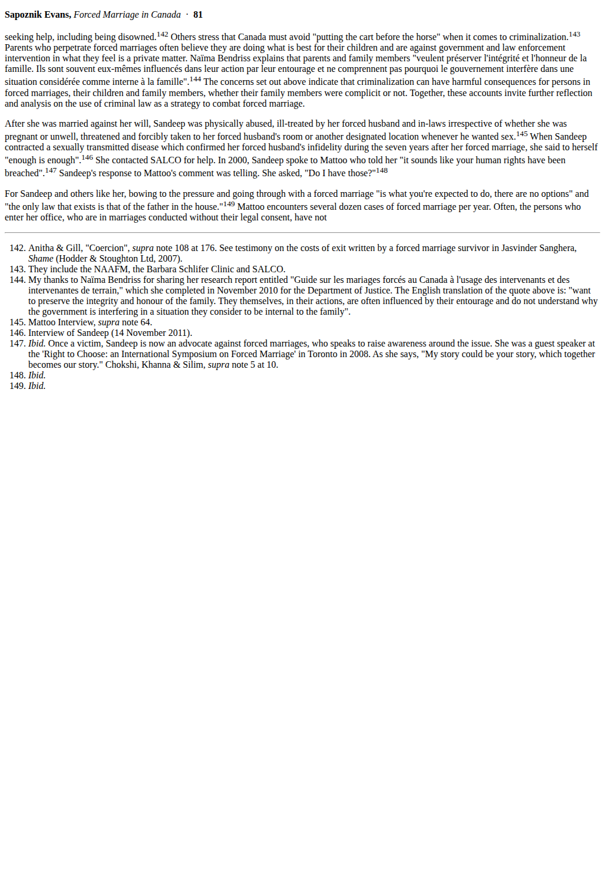Sapoznik Evans, Forced Marriage in Canada · 81
seeking help, including being disowned.142 Others stress that Canada must avoid "putting the cart before the horse" when it comes to criminalization.143 Parents who perpetrate forced marriages often believe they are doing what is best for their children and are against government and law enforcement intervention in what they feel is a private matter. Naïma Bendriss explains that parents and family members "veulent préserver l'intégrité et l'honneur de la famille. Ils sont souvent eux-mêmes influencés dans leur action par leur entourage et ne comprennent pas pourquoi le gouvernement interfère dans une situation considérée comme interne à la famille".144 The concerns set out above indicate that criminalization can have harmful consequences for persons in forced marriages, their children and family members, whether their family members were complicit or not. Together, these accounts invite further reflection and analysis on the use of criminal law as a strategy to combat forced marriage.
After she was married against her will, Sandeep was physically abused, ill-treated by her forced husband and in-laws irrespective of whether she was pregnant or unwell, threatened and forcibly taken to her forced husband's room or another designated location whenever he wanted sex.145 When Sandeep contracted a sexually transmitted disease which confirmed her forced husband's infidelity during the seven years after her forced marriage, she said to herself "enough is enough".146 She contacted SALCO for help. In 2000, Sandeep spoke to Mattoo who told her "it sounds like your human rights have been breached".147 Sandeep's response to Mattoo's comment was telling. She asked, "Do I have those?"148
For Sandeep and others like her, bowing to the pressure and going through with a forced marriage "is what you're expected to do, there are no options" and "the only law that exists is that of the father in the house."149 Mattoo encounters several dozen cases of forced marriage per year. Often, the persons who enter her office, who are in marriages conducted without their legal consent, have not
Anitha & Gill, "Coercion", supra note 108 at 176. See testimony on the costs of exit written by a forced marriage survivor in Jasvinder Sanghera, Shame (Hodder & Stoughton Ltd, 2007).
They include the NAAFM, the Barbara Schlifer Clinic and SALCO.
My thanks to Naïma Bendriss for sharing her research report entitled "Guide sur les mariages forcés au Canada à l'usage des intervenants et des intervenantes de terrain," which she completed in November 2010 for the Department of Justice. The English translation of the quote above is: "want to preserve the integrity and honour of the family. They themselves, in their actions, are often influenced by their entourage and do not understand why the government is interfering in a situation they consider to be internal to the family".
Mattoo Interview, supra note 64.
Interview of Sandeep (14 November 2011).
Ibid. Once a victim, Sandeep is now an advocate against forced marriages, who speaks to raise awareness around the issue. She was a guest speaker at the 'Right to Choose: an International Symposium on Forced Marriage' in Toronto in 2008. As she says, "My story could be your story, which together becomes our story." Chokshi, Khanna & Silim, supra note 5 at 10.
Ibid.
Ibid.